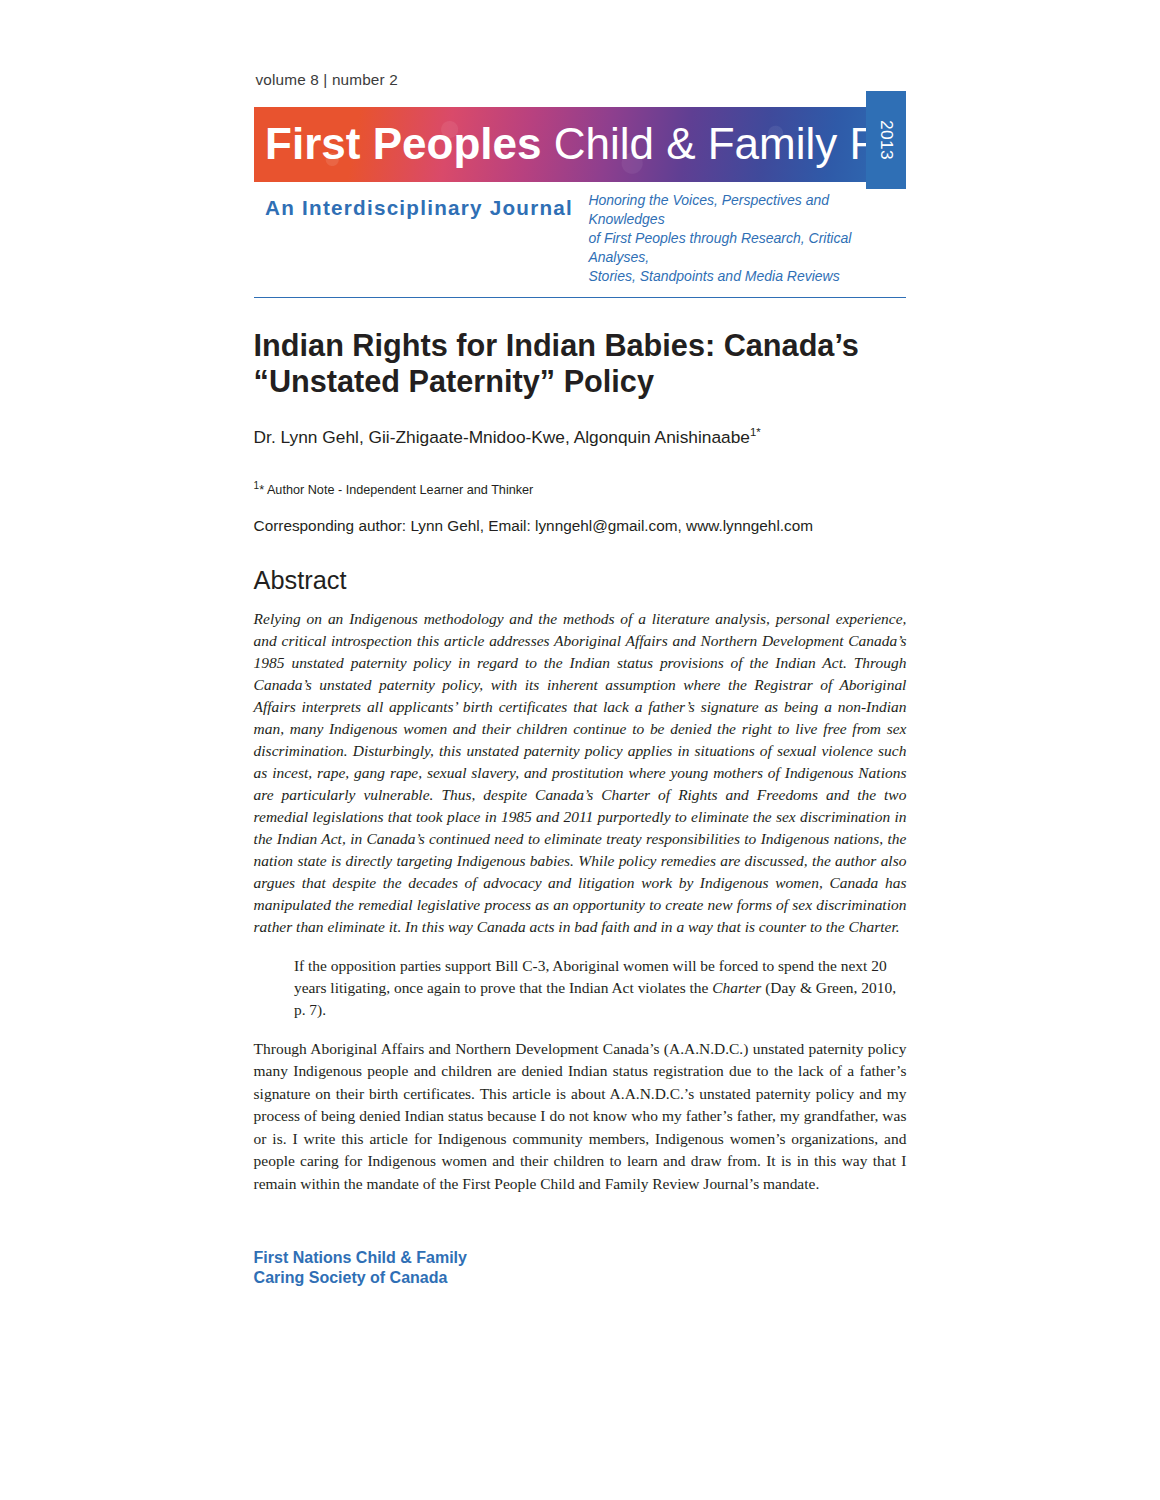volume 8 | number 2
First Peoples Child & Family Review
2013
An Interdisciplinary Journal
Honoring the Voices, Perspectives and Knowledges
of First Peoples through Research, Critical Analyses,
Stories, Standpoints and Media Reviews
Indian Rights for Indian Babies: Canada’s
“Unstated Paternity” Policy
Dr. Lynn Gehl, Gii-Zhigaate-Mnidoo-Kwe, Algonquin Anishinaabe1*
1* Author Note - Independent Learner and Thinker
Corresponding author: Lynn Gehl, Email: lynngehl@gmail.com, www.lynngehl.com
Abstract
Relying on an Indigenous methodology and the methods of a literature analysis, personal experience, and critical introspection this article addresses Aboriginal Affairs and Northern Development Canada’s 1985 unstated paternity policy in regard to the Indian status provisions of the Indian Act. Through Canada’s unstated paternity policy, with its inherent assumption where the Registrar of Aboriginal Affairs interprets all applicants’ birth certificates that lack a father’s signature as being a non-Indian man, many Indigenous women and their children continue to be denied the right to live free from sex discrimination. Disturbingly, this unstated paternity policy applies in situations of sexual violence such as incest, rape, gang rape, sexual slavery, and prostitution where young mothers of Indigenous Nations are particularly vulnerable. Thus, despite Canada’s Charter of Rights and Freedoms and the two remedial legislations that took place in 1985 and 2011 purportedly to eliminate the sex discrimination in the Indian Act, in Canada’s continued need to eliminate treaty responsibilities to Indigenous nations, the nation state is directly targeting Indigenous babies. While policy remedies are discussed, the author also argues that despite the decades of advocacy and litigation work by Indigenous women, Canada has manipulated the remedial legislative process as an opportunity to create new forms of sex discrimination rather than eliminate it. In this way Canada acts in bad faith and in a way that is counter to the Charter.
If the opposition parties support Bill C-3, Aboriginal women will be forced to spend the next 20 years litigating, once again to prove that the Indian Act violates the Charter (Day & Green, 2010, p. 7).
Through Aboriginal Affairs and Northern Development Canada’s (A.A.N.D.C.) unstated paternity policy many Indigenous people and children are denied Indian status registration due to the lack of a father’s signature on their birth certificates. This article is about A.A.N.D.C.’s unstated paternity policy and my process of being denied Indian status because I do not know who my father’s father, my grandfather, was or is. I write this article for Indigenous community members, Indigenous women’s organizations, and people caring for Indigenous women and their children to learn and draw from. It is in this way that I remain within the mandate of the First People Child and Family Review Journal’s mandate.
First Nations Child & Family
Caring Society of Canada